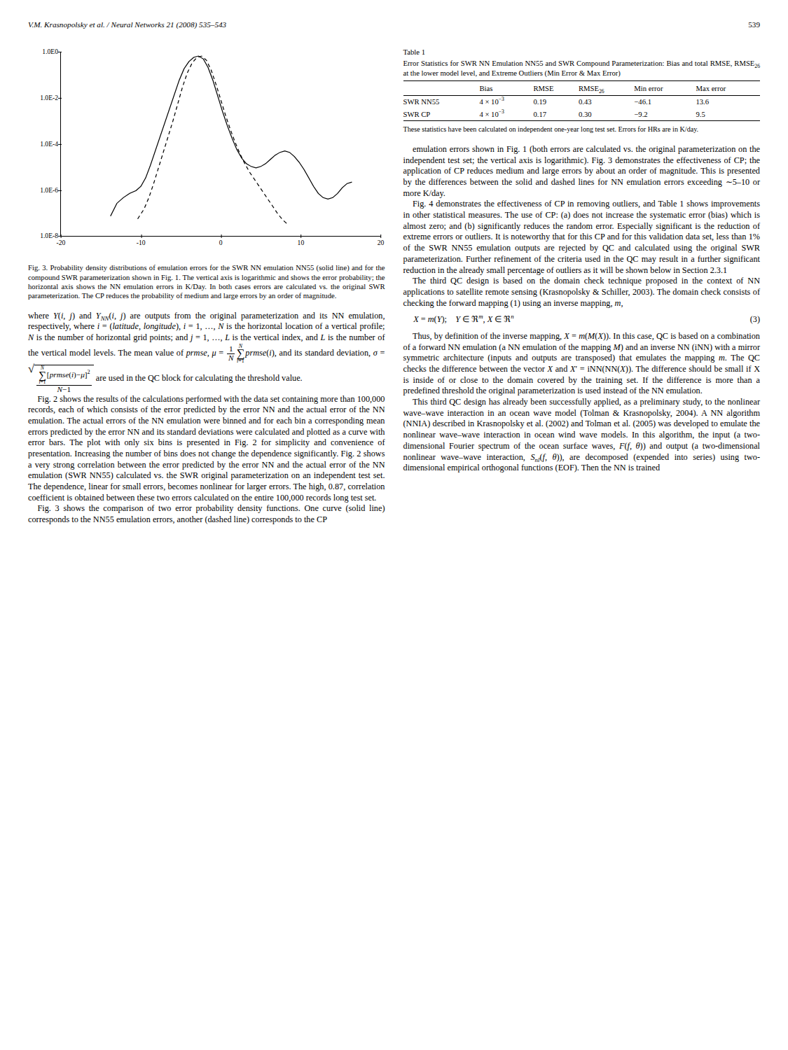V.M. Krasnopolsky et al. / Neural Networks 21 (2008) 535–543 539
1.0E0
1.0E-2
1.0E-4
1.0E-6
1.0E-8
-20
-10
0
10
20
Fig. 3. Probability density distributions of emulation errors for the SWR NN emulation NN55 (solid line) and for the compound SWR parameterization shown in Fig. 1. The vertical axis is logarithmic and shows the error probability; the horizontal axis shows the NN emulation errors in K/Day. In both cases errors are calculated vs. the original SWR parameterization. The CP reduces the probability of medium and large errors by an order of magnitude.
where Y(i, j) and YNN(i, j) are outputs from the original parameterization and its NN emulation, respectively, where i = (latitude, longitude), i = 1, …, N is the horizontal location of a vertical profile; N is the number of horizontal grid points; and j = 1, …, L is the vertical index, and L is the number of the vertical model levels. The mean value of prmse, μ = 1 N N∑i=1 prmse(i), and its standard deviation, σ = N∑i=1[prmse(i)−μ]2 N−1 are used in the QC block for calculating the threshold value.
Fig. 2 shows the results of the calculations performed with the data set containing more than 100,000 records, each of which consists of the error predicted by the error NN and the actual error of the NN emulation. The actual errors of the NN emulation were binned and for each bin a corresponding mean errors predicted by the error NN and its standard deviations were calculated and plotted as a curve with error bars. The plot with only six bins is presented in Fig. 2 for simplicity and convenience of presentation. Increasing the number of bins does not change the dependence significantly. Fig. 2 shows a very strong correlation between the error predicted by the error NN and the actual error of the NN emulation (SWR NN55) calculated vs. the SWR original parameterization on an independent test set. The dependence, linear for small errors, becomes nonlinear for larger errors. The high, 0.87, correlation coefficient is obtained between these two errors calculated on the entire 100,000 records long test set.
Fig. 3 shows the comparison of two error probability density functions. One curve (solid line) corresponds to the NN55 emulation errors, another (dashed line) corresponds to the CP
Table 1
Error Statistics for SWR NN Emulation NN55 and SWR Compound Parameterization: Bias and total RMSE, RMSE26 at the lower model level, and Extreme Outliers (Min Error & Max Error)
| | Bias | RMSE | RMSE 26 | Min error | Max error |
| --- | --- | --- | --- | --- | --- |
| SWR NN55 | 4 × 10 −3 | 0.19 | 0.43 | −46.1 | 13.6 |
| SWR CP | 4 × 10 −3 | 0.17 | 0.30 | −9.2 | 9.5 |
These statistics have been calculated on independent one-year long test set. Errors for HRs are in K/day.
emulation errors shown in Fig. 1 (both errors are calculated vs. the original parameterization on the independent test set; the vertical axis is logarithmic). Fig. 3 demonstrates the effectiveness of CP; the application of CP reduces medium and large errors by about an order of magnitude. This is presented by the differences between the solid and dashed lines for NN emulation errors exceeding ∼5–10 or more K/day.
Fig. 4 demonstrates the effectiveness of CP in removing outliers, and Table 1 shows improvements in other statistical measures. The use of CP: (a) does not increase the systematic error (bias) which is almost zero; and (b) significantly reduces the random error. Especially significant is the reduction of extreme errors or outliers. It is noteworthy that for this CP and for this validation data set, less than 1% of the SWR NN55 emulation outputs are rejected by QC and calculated using the original SWR parameterization. Further refinement of the criteria used in the QC may result in a further significant reduction in the already small percentage of outliers as it will be shown below in Section 2.3.1
The third QC design is based on the domain check technique proposed in the context of NN applications to satellite remote sensing (Krasnopolsky & Schiller, 2003). The domain check consists of checking the forward mapping (1) using an inverse mapping, m,
X = m(Y); Y ∈ ℜm, X ∈ ℜn (3)
Thus, by definition of the inverse mapping, X = m(M(X)). In this case, QC is based on a combination of a forward NN emulation (a NN emulation of the mapping M) and an inverse NN (iNN) with a mirror symmetric architecture (inputs and outputs are transposed) that emulates the mapping m. The QC checks the difference between the vector X and X′ = iNN(NN(X)). The difference should be small if X is inside of or close to the domain covered by the training set. If the difference is more than a predefined threshold the original parameterization is used instead of the NN emulation.
This third QC design has already been successfully applied, as a preliminary study, to the nonlinear wave–wave interaction in an ocean wave model (Tolman & Krasnopolsky, 2004). A NN algorithm (NNIA) described in Krasnopolsky et al. (2002) and Tolman et al. (2005) was developed to emulate the nonlinear wave–wave interaction in ocean wind wave models. In this algorithm, the input (a two-dimensional Fourier spectrum of the ocean surface waves, F(f, θ)) and output (a two-dimensional nonlinear wave–wave interaction, Snl(f, θ)), are decomposed (expended into series) using two-dimensional empirical orthogonal functions (EOF). Then the NN is trained